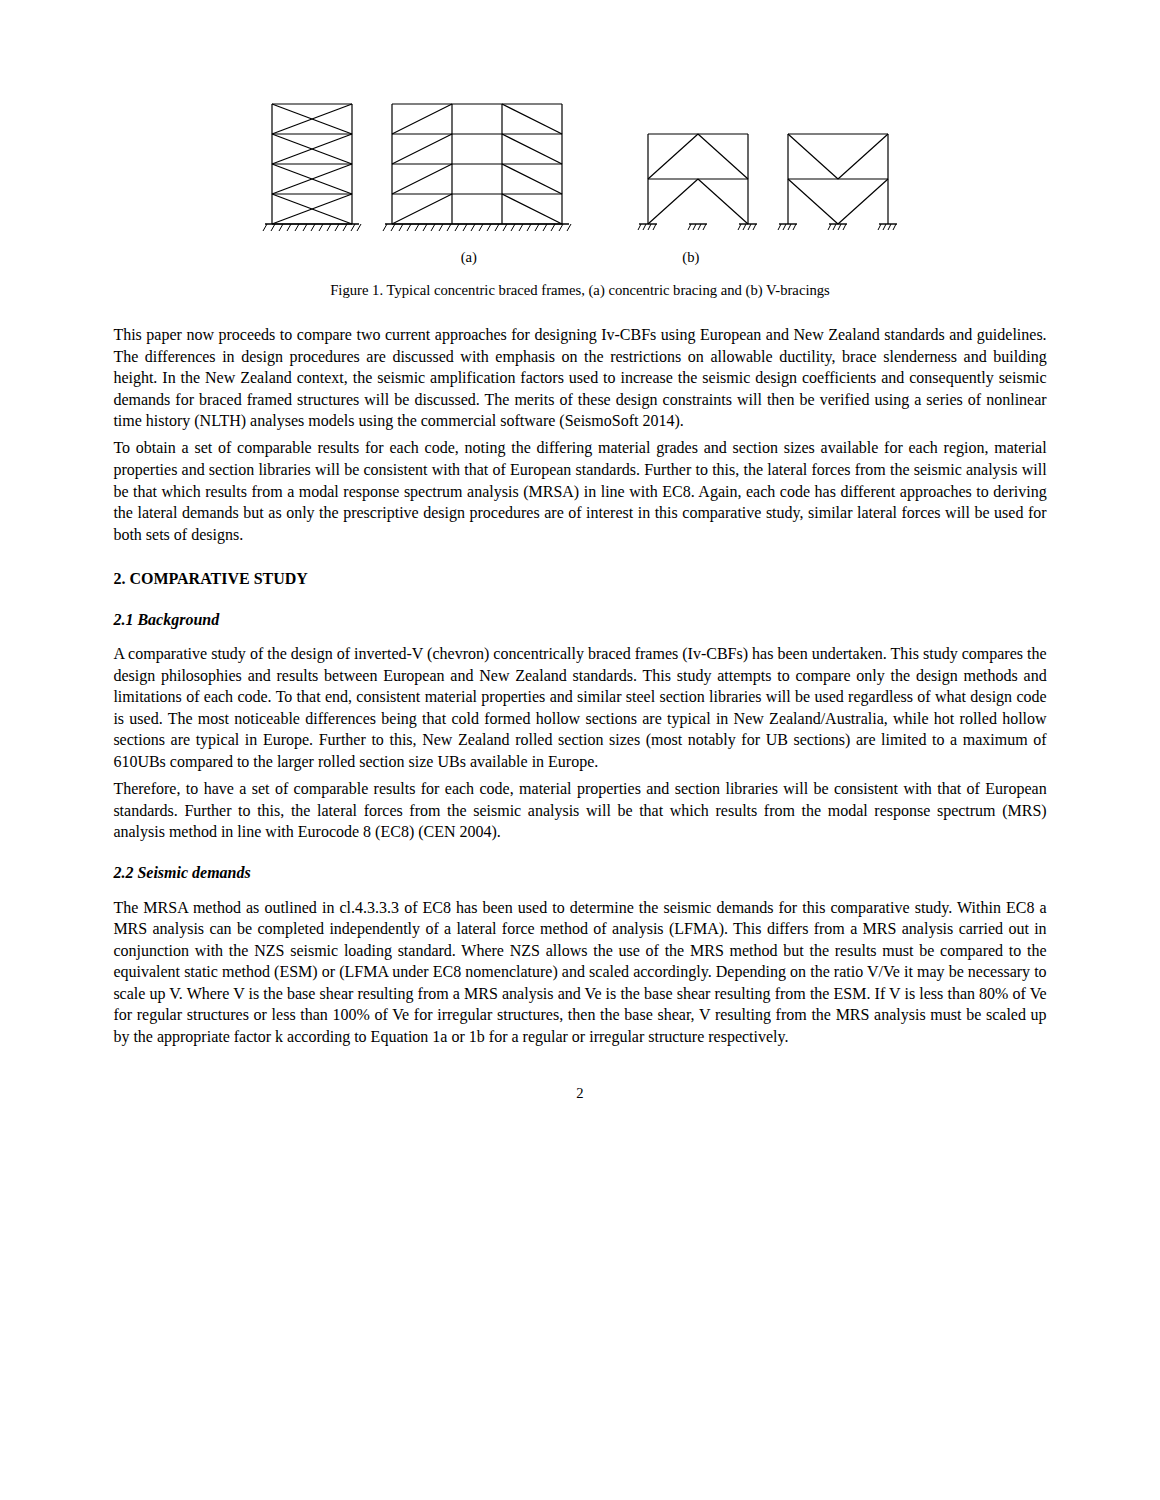(a) (b)
Figure 1. Typical concentric braced frames, (a) concentric bracing and (b) V-bracings
This paper now proceeds to compare two current approaches for designing Iv-CBFs using European and New Zealand standards and guidelines. The differences in design procedures are discussed with emphasis on the restrictions on allowable ductility, brace slenderness and building height. In the New Zealand context, the seismic amplification factors used to increase the seismic design coefficients and consequently seismic demands for braced framed structures will be discussed. The merits of these design constraints will then be verified using a series of nonlinear time history (NLTH) analyses models using the commercial software (SeismoSoft 2014).
To obtain a set of comparable results for each code, noting the differing material grades and section sizes available for each region, material properties and section libraries will be consistent with that of European standards. Further to this, the lateral forces from the seismic analysis will be that which results from a modal response spectrum analysis (MRSA) in line with EC8. Again, each code has different approaches to deriving the lateral demands but as only the prescriptive design procedures are of interest in this comparative study, similar lateral forces will be used for both sets of designs.
2. COMPARATIVE STUDY
2.1 Background
A comparative study of the design of inverted-V (chevron) concentrically braced frames (Iv-CBFs) has been undertaken. This study compares the design philosophies and results between European and New Zealand standards. This study attempts to compare only the design methods and limitations of each code. To that end, consistent material properties and similar steel section libraries will be used regardless of what design code is used. The most noticeable differences being that cold formed hollow sections are typical in New Zealand/Australia, while hot rolled hollow sections are typical in Europe. Further to this, New Zealand rolled section sizes (most notably for UB sections) are limited to a maximum of 610UBs compared to the larger rolled section size UBs available in Europe.
Therefore, to have a set of comparable results for each code, material properties and section libraries will be consistent with that of European standards. Further to this, the lateral forces from the seismic analysis will be that which results from the modal response spectrum (MRS) analysis method in line with Eurocode 8 (EC8) (CEN 2004).
2.2 Seismic demands
The MRSA method as outlined in cl.4.3.3.3 of EC8 has been used to determine the seismic demands for this comparative study. Within EC8 a MRS analysis can be completed independently of a lateral force method of analysis (LFMA). This differs from a MRS analysis carried out in conjunction with the NZS seismic loading standard. Where NZS allows the use of the MRS method but the results must be compared to the equivalent static method (ESM) or (LFMA under EC8 nomenclature) and scaled accordingly. Depending on the ratio V/Ve it may be necessary to scale up V. Where V is the base shear resulting from a MRS analysis and Ve is the base shear resulting from the ESM. If V is less than 80% of Ve for regular structures or less than 100% of Ve for irregular structures, then the base shear, V resulting from the MRS analysis must be scaled up by the appropriate factor k according to Equation 1a or 1b for a regular or irregular structure respectively.
2